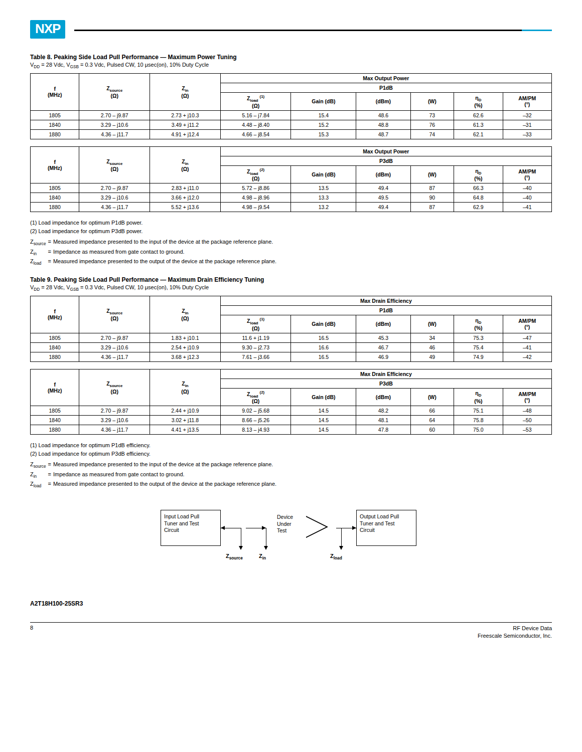NXP
Table 8. Peaking Side Load Pull Performance — Maximum Power Tuning
VDD = 28 Vdc, VGSB = 0.3 Vdc, Pulsed CW, 10 μsec(on), 10% Duty Cycle
| f (MHz) | Z source (Ω) | Z in (Ω) | Max Output Power |
| --- | --- | --- | --- |
| P1dB |
| Z load (1) (Ω) | Gain (dB) | (dBm) | (W) | η D (%) | AM/PM (°) |
| 1805 | 2.70 – j9.87 | 2.73 + j10.3 | 5.16 – j7.84 | 15.4 | 48.6 | 73 | 62.6 | –32 |
| 1840 | 3.29 – j10.6 | 3.49 + j11.2 | 4.48 – j8.40 | 15.2 | 48.8 | 76 | 61.3 | –31 |
| 1880 | 4.36 – j11.7 | 4.91 + j12.4 | 4.66 – j8.54 | 15.3 | 48.7 | 74 | 62.1 | –33 |
| f (MHz) | Z source (Ω) | Z in (Ω) | Max Output Power |
| --- | --- | --- | --- |
| P3dB |
| Z load (2) (Ω) | Gain (dB) | (dBm) | (W) | η D (%) | AM/PM (°) |
| 1805 | 2.70 – j9.87 | 2.83 + j11.0 | 5.72 – j8.86 | 13.5 | 49.4 | 87 | 66.3 | –40 |
| 1840 | 3.29 – j10.6 | 3.66 + j12.0 | 4.98 – j8.96 | 13.3 | 49.5 | 90 | 64.8 | –40 |
| 1880 | 4.36 – j11.7 | 5.52 + j13.6 | 4.98 – j9.54 | 13.2 | 49.4 | 87 | 62.9 | –41 |
(1) Load impedance for optimum P1dB power.
(2) Load impedance for optimum P3dB power.
| Z source | = | Measured impedance presented to the input of the device at the package reference plane. |
| Z in | = | Impedance as measured from gate contact to ground. |
| Z load | = | Measured impedance presented to the output of the device at the package reference plane. |
Table 9. Peaking Side Load Pull Performance — Maximum Drain Efficiency Tuning
VDD = 28 Vdc, VGSB = 0.3 Vdc, Pulsed CW, 10 μsec(on), 10% Duty Cycle
| f (MHz) | Z source (Ω) | Z in (Ω) | Max Drain Efficiency |
| --- | --- | --- | --- |
| P1dB |
| Z load (1) (Ω) | Gain (dB) | (dBm) | (W) | η D (%) | AM/PM (°) |
| 1805 | 2.70 – j9.87 | 1.83 + j10.1 | 11.6 + j1.19 | 16.5 | 45.3 | 34 | 75.3 | –47 |
| 1840 | 3.29 – j10.6 | 2.54 + j10.9 | 9.30 – j2.73 | 16.6 | 46.7 | 46 | 75.4 | –41 |
| 1880 | 4.36 – j11.7 | 3.68 + j12.3 | 7.61 – j3.66 | 16.5 | 46.9 | 49 | 74.9 | –42 |
| f (MHz) | Z source (Ω) | Z in (Ω) | Max Drain Efficiency |
| --- | --- | --- | --- |
| P3dB |
| Z load (2) (Ω) | Gain (dB) | (dBm) | (W) | η D (%) | AM/PM (°) |
| 1805 | 2.70 – j9.87 | 2.44 + j10.9 | 9.02 – j5.68 | 14.5 | 48.2 | 66 | 75.1 | –48 |
| 1840 | 3.29 – j10.6 | 3.02 + j11.8 | 8.66 – j5.26 | 14.5 | 48.1 | 64 | 75.8 | –50 |
| 1880 | 4.36 – j11.7 | 4.41 + j13.5 | 8.13 – j4.93 | 14.5 | 47.8 | 60 | 75.0 | –53 |
(1) Load impedance for optimum P1dB efficiency.
(2) Load impedance for optimum P3dB efficiency.
| Z source | = | Measured impedance presented to the input of the device at the package reference plane. |
| Z in | = | Impedance as measured from gate contact to ground. |
| Z load | = | Measured impedance presented to the output of the device at the package reference plane. |
Input Load Pull
Tuner and Test
Circuit
Device
Under
Test
Output Load Pull
Tuner and Test
Circuit
Zsource
Zin
Zload
A2T18H100‑25SR3
8
RF Device Data
Freescale Semiconductor, Inc.